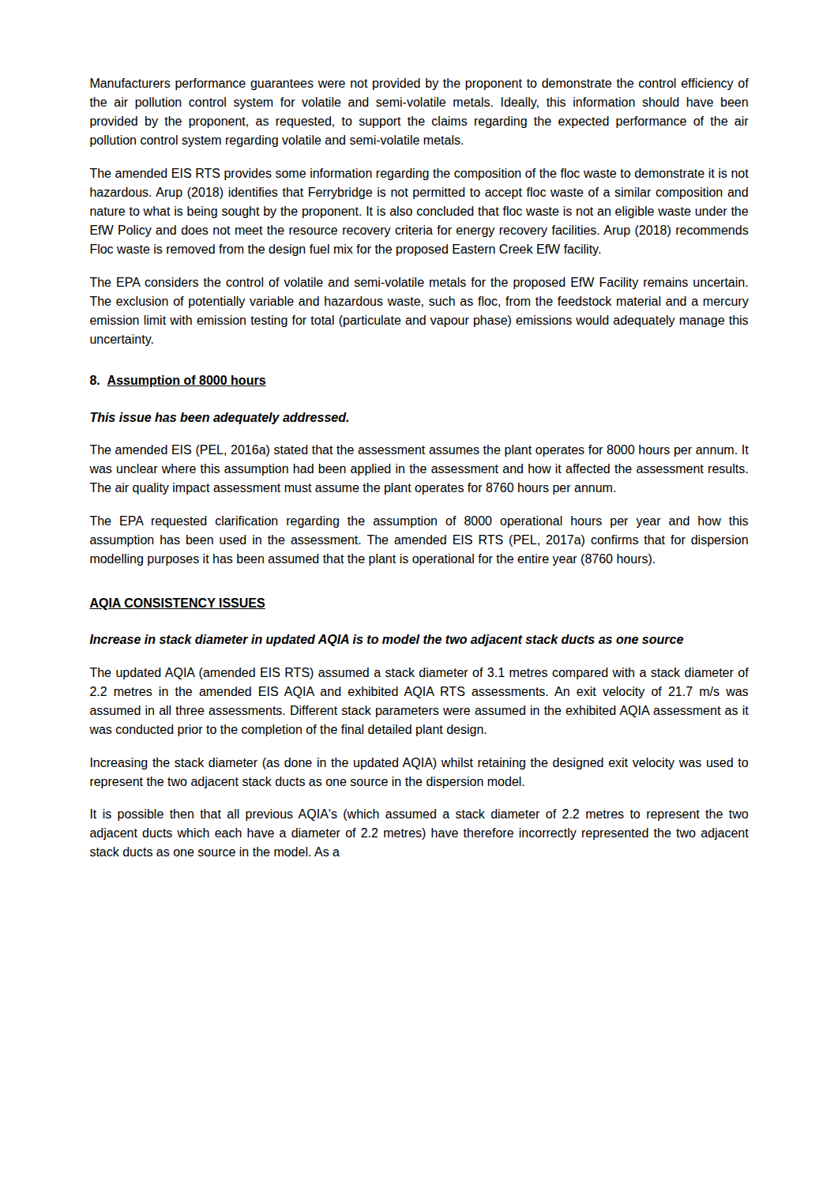Manufacturers performance guarantees were not provided by the proponent to demonstrate the control efficiency of the air pollution control system for volatile and semi-volatile metals. Ideally, this information should have been provided by the proponent, as requested, to support the claims regarding the expected performance of the air pollution control system regarding volatile and semi-volatile metals.
The amended EIS RTS provides some information regarding the composition of the floc waste to demonstrate it is not hazardous. Arup (2018) identifies that Ferrybridge is not permitted to accept floc waste of a similar composition and nature to what is being sought by the proponent. It is also concluded that floc waste is not an eligible waste under the EfW Policy and does not meet the resource recovery criteria for energy recovery facilities. Arup (2018) recommends Floc waste is removed from the design fuel mix for the proposed Eastern Creek EfW facility.
The EPA considers the control of volatile and semi-volatile metals for the proposed EfW Facility remains uncertain. The exclusion of potentially variable and hazardous waste, such as floc, from the feedstock material and a mercury emission limit with emission testing for total (particulate and vapour phase) emissions would adequately manage this uncertainty.
8. Assumption of 8000 hours
This issue has been adequately addressed.
The amended EIS (PEL, 2016a) stated that the assessment assumes the plant operates for 8000 hours per annum. It was unclear where this assumption had been applied in the assessment and how it affected the assessment results. The air quality impact assessment must assume the plant operates for 8760 hours per annum.
The EPA requested clarification regarding the assumption of 8000 operational hours per year and how this assumption has been used in the assessment. The amended EIS RTS (PEL, 2017a) confirms that for dispersion modelling purposes it has been assumed that the plant is operational for the entire year (8760 hours).
AQIA CONSISTENCY ISSUES
Increase in stack diameter in updated AQIA is to model the two adjacent stack ducts as one source
The updated AQIA (amended EIS RTS) assumed a stack diameter of 3.1 metres compared with a stack diameter of 2.2 metres in the amended EIS AQIA and exhibited AQIA RTS assessments. An exit velocity of 21.7 m/s was assumed in all three assessments. Different stack parameters were assumed in the exhibited AQIA assessment as it was conducted prior to the completion of the final detailed plant design.
Increasing the stack diameter (as done in the updated AQIA) whilst retaining the designed exit velocity was used to represent the two adjacent stack ducts as one source in the dispersion model.
It is possible then that all previous AQIA's (which assumed a stack diameter of 2.2 metres to represent the two adjacent ducts which each have a diameter of 2.2 metres) have therefore incorrectly represented the two adjacent stack ducts as one source in the model. As a